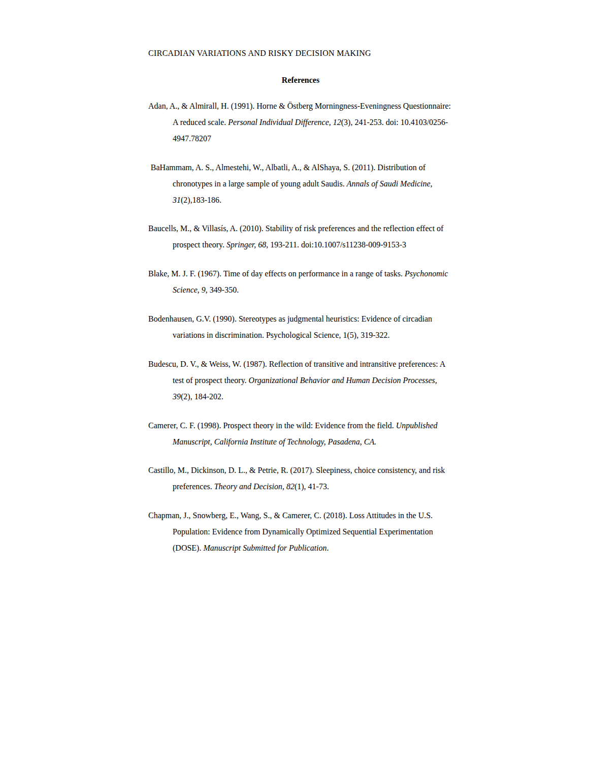Circadian Variations and Risky Decision Making
References
Adan, A., & Almirall, H. (1991). Horne & Östberg Morningness-Eveningness Questionnaire: A reduced scale. Personal Individual Difference, 12(3), 241-253. doi: 10.4103/0256-4947.78207
BaHammam, A. S., Almestehi, W., Albatli, A., & AlShaya, S. (2011). Distribution of chronotypes in a large sample of young adult Saudis. Annals of Saudi Medicine, 31(2),183-186.
Baucells, M., & Villasís, A. (2010). Stability of risk preferences and the reflection effect of prospect theory. Springer, 68, 193-211. doi:10.1007/s11238-009-9153-3
Blake, M. J. F. (1967). Time of day effects on performance in a range of tasks. Psychonomic Science, 9, 349-350.
Bodenhausen, G.V. (1990). Stereotypes as judgmental heuristics: Evidence of circadian variations in discrimination. Psychological Science, 1(5), 319-322.
Budescu, D. V., & Weiss, W. (1987). Reflection of transitive and intransitive preferences: A test of prospect theory. Organizational Behavior and Human Decision Processes, 39(2), 184-202.
Camerer, C. F. (1998). Prospect theory in the wild: Evidence from the field. Unpublished Manuscript, California Institute of Technology, Pasadena, CA.
Castillo, M., Dickinson, D. L., & Petrie, R. (2017). Sleepiness, choice consistency, and risk preferences. Theory and Decision, 82(1), 41-73.
Chapman, J., Snowberg, E., Wang, S., & Camerer, C. (2018). Loss Attitudes in the U.S. Population: Evidence from Dynamically Optimized Sequential Experimentation (DOSE). Manuscript Submitted for Publication.